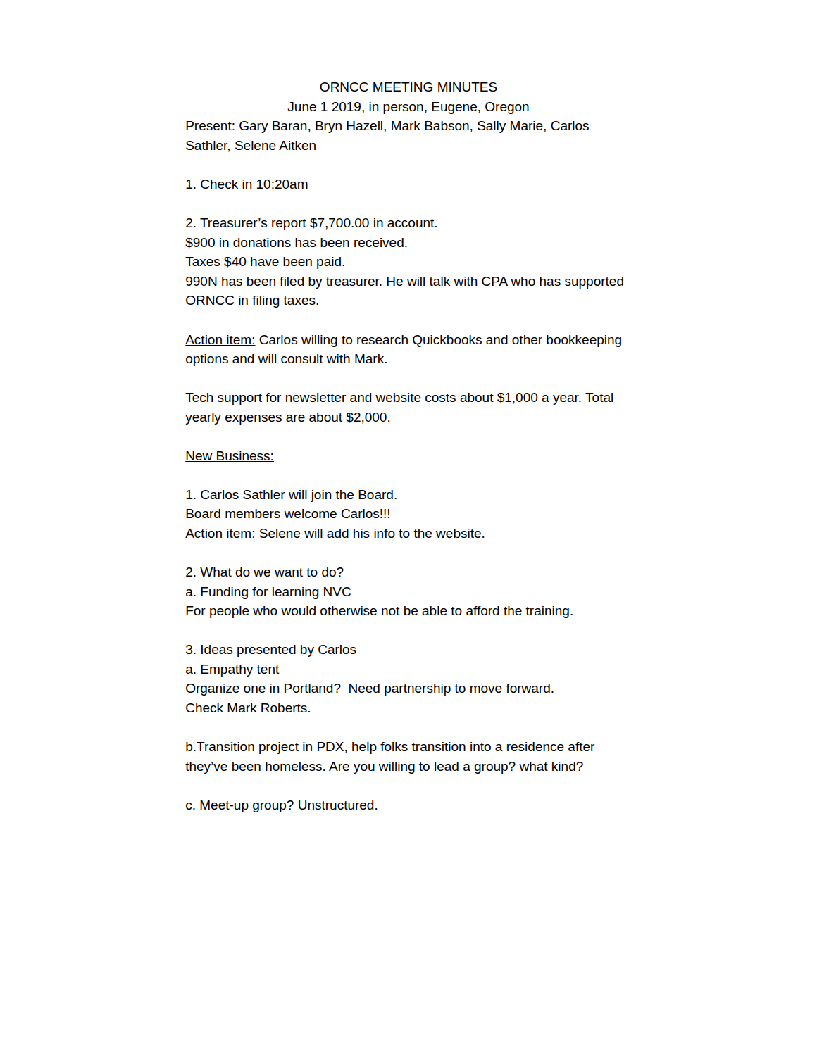ORNCC MEETING MINUTES
June 1 2019, in person, Eugene, Oregon
Present: Gary Baran, Bryn Hazell, Mark Babson, Sally Marie, Carlos Sathler, Selene Aitken
1. Check in 10:20am
2. Treasurer’s report $7,700.00 in account.
$900 in donations has been received.
Taxes $40 have been paid.
990N has been filed by treasurer. He will talk with CPA who has supported ORNCC in filing taxes.
Action item: Carlos willing to research Quickbooks and other bookkeeping options and will consult with Mark.
Tech support for newsletter and website costs about $1,000 a year. Total yearly expenses are about $2,000.
New Business:
1. Carlos Sathler will join the Board.
Board members welcome Carlos!!!
Action item: Selene will add his info to the website.
2. What do we want to do?
a. Funding for learning NVC
For people who would otherwise not be able to afford the training.
3. Ideas presented by Carlos
a. Empathy tent
Organize one in Portland? Need partnership to move forward.
Check Mark Roberts.
b.Transition project in PDX, help folks transition into a residence after they’ve been homeless. Are you willing to lead a group? what kind?
c. Meet-up group? Unstructured.